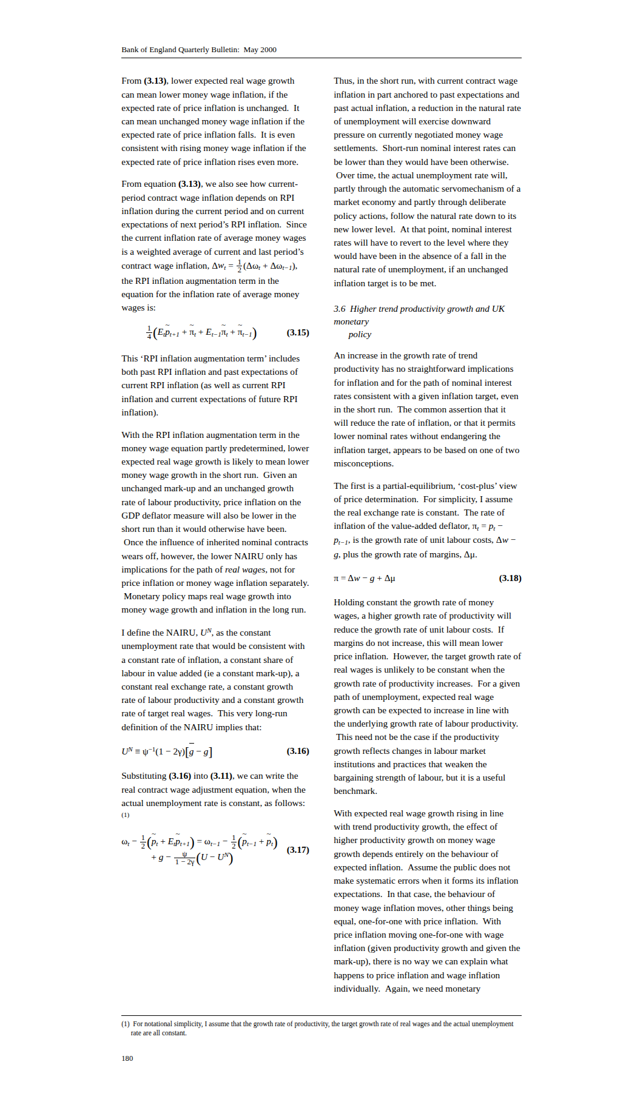Bank of England Quarterly Bulletin: May 2000
From (3.13), lower expected real wage growth can mean lower money wage inflation, if the expected rate of price inflation is unchanged. It can mean unchanged money wage inflation if the expected rate of price inflation falls. It is even consistent with rising money wage inflation if the expected rate of price inflation rises even more.
From equation (3.13), we also see how current-period contract wage inflation depends on RPI inflation during the current period and on current expectations of next period’s RPI inflation. Since the current inflation rate of average money wages is a weighted average of current and last period’s contract wage inflation, Δwt = 12(Δωt + Δωt−1), the RPI inflation augmentation term in the equation for the inflation rate of average money wages is:
14(Et pt+1 + πt + Et−1 πt + πt−1)
(3.15)
This ‘RPI inflation augmentation term’ includes both past RPI inflation and past expectations of current RPI inflation (as well as current RPI inflation and current expectations of future RPI inflation).
With the RPI inflation augmentation term in the money wage equation partly predetermined, lower expected real wage growth is likely to mean lower money wage growth in the short run. Given an unchanged mark-up and an unchanged growth rate of labour productivity, price inflation on the GDP deflator measure will also be lower in the short run than it would otherwise have been. Once the influence of inherited nominal contracts wears off, however, the lower NAIRU only has implications for the path of real wages, not for price inflation or money wage inflation separately. Monetary policy maps real wage growth into money wage growth and inflation in the long run.
I define the NAIRU, UN, as the constant unemployment rate that would be consistent with a constant rate of inflation, a constant share of labour in value added (ie a constant mark-up), a constant real exchange rate, a constant growth rate of labour productivity and a constant growth rate of target real wages. This very long-run definition of the NAIRU implies that:
UN ≡ ψ−1(1 − 2γ)[g − g]
(3.16)
Substituting (3.16) into (3.11), we can write the real contract wage adjustment equation, when the actual unemployment rate is constant, as follows:(1)
ωt − 12(pt + Et pt+1) = ωt−1 − 12(pt−1 + pt)
+ g − ψ 1 − 2γ(U − UN)
(3.17)
Thus, in the short run, with current contract wage inflation in part anchored to past expectations and past actual inflation, a reduction in the natural rate of unemployment will exercise downward pressure on currently negotiated money wage settlements. Short-run nominal interest rates can be lower than they would have been otherwise. Over time, the actual unemployment rate will, partly through the automatic servomechanism of a market economy and partly through deliberate policy actions, follow the natural rate down to its new lower level. At that point, nominal interest rates will have to revert to the level where they would have been in the absence of a fall in the natural rate of unemployment, if an unchanged inflation target is to be met.
3.6 Higher trend productivity growth and UK monetarypolicy
An increase in the growth rate of trend productivity has no straightforward implications for inflation and for the path of nominal interest rates consistent with a given inflation target, even in the short run. The common assertion that it will reduce the rate of inflation, or that it permits lower nominal rates without endangering the inflation target, appears to be based on one of two misconceptions.
The first is a partial-equilibrium, ‘cost-plus’ view of price determination. For simplicity, I assume the real exchange rate is constant. The rate of inflation of the value-added deflator, πt = pt − pt−1, is the growth rate of unit labour costs, Δw − g, plus the growth rate of margins, Δμ.
π = Δw − g + Δμ
(3.18)
Holding constant the growth rate of money wages, a higher growth rate of productivity will reduce the growth rate of unit labour costs. If margins do not increase, this will mean lower price inflation. However, the target growth rate of real wages is unlikely to be constant when the growth rate of productivity increases. For a given path of unemployment, expected real wage growth can be expected to increase in line with the underlying growth rate of labour productivity. This need not be the case if the productivity growth reflects changes in labour market institutions and practices that weaken the bargaining strength of labour, but it is a useful benchmark.
With expected real wage growth rising in line with trend productivity growth, the effect of higher productivity growth on money wage growth depends entirely on the behaviour of expected inflation. Assume the public does not make systematic errors when it forms its inflation expectations. In that case, the behaviour of money wage inflation moves, other things being equal, one-for-one with price inflation. With price inflation moving one-for-one with wage inflation (given productivity growth and given the mark-up), there is no way we can explain what happens to price inflation and wage inflation individually. Again, we need monetary
(1) For notational simplicity, I assume that the growth rate of productivity, the target growth rate of real wages and the actual unemployment rate are all constant.
180